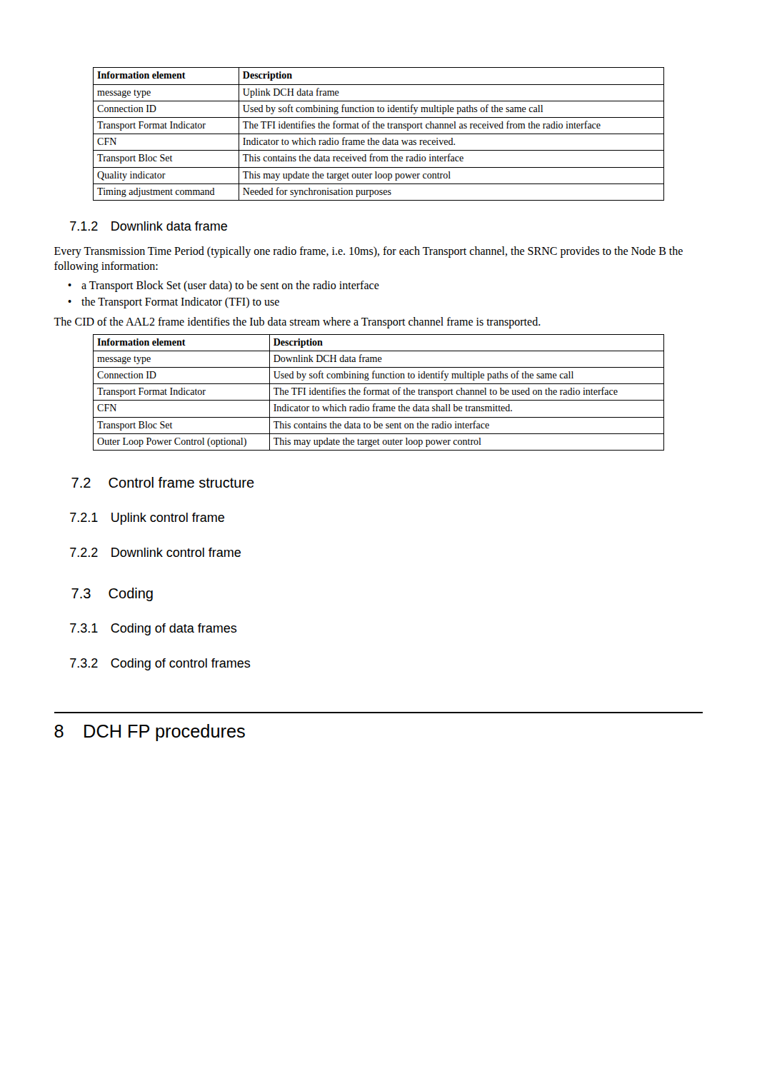| Information element | Description |
| --- | --- |
| message type | Uplink DCH data frame |
| Connection ID | Used by soft combining function to identify multiple paths of the same call |
| Transport Format Indicator | The TFI identifies the format of the transport channel as received from the radio interface |
| CFN | Indicator to which radio frame the data was received. |
| Transport Bloc Set | This contains the data received from the radio interface |
| Quality indicator | This may update the target outer loop power control |
| Timing adjustment command | Needed for synchronisation purposes |
7.1.2 Downlink data frame
Every Transmission Time Period (typically one radio frame, i.e. 10ms), for each Transport channel, the SRNC provides to the Node B the following information:
a Transport Block Set (user data) to be sent on the radio interface
the Transport Format Indicator (TFI) to use
The CID of the AAL2 frame identifies the Iub data stream where a Transport channel frame is transported.
| Information element | Description |
| --- | --- |
| message type | Downlink DCH data frame |
| Connection ID | Used by soft combining function to identify multiple paths of the same call |
| Transport Format Indicator | The TFI identifies the format of the transport channel to be used on the radio interface |
| CFN | Indicator to which radio frame the data shall be transmitted. |
| Transport Bloc Set | This contains the data to be sent on the radio interface |
| Outer Loop Power Control (optional) | This may update the target outer loop power control |
7.2 Control frame structure
7.2.1 Uplink control frame
7.2.2 Downlink control frame
7.3 Coding
7.3.1 Coding of data frames
7.3.2 Coding of control frames
8 DCH FP procedures